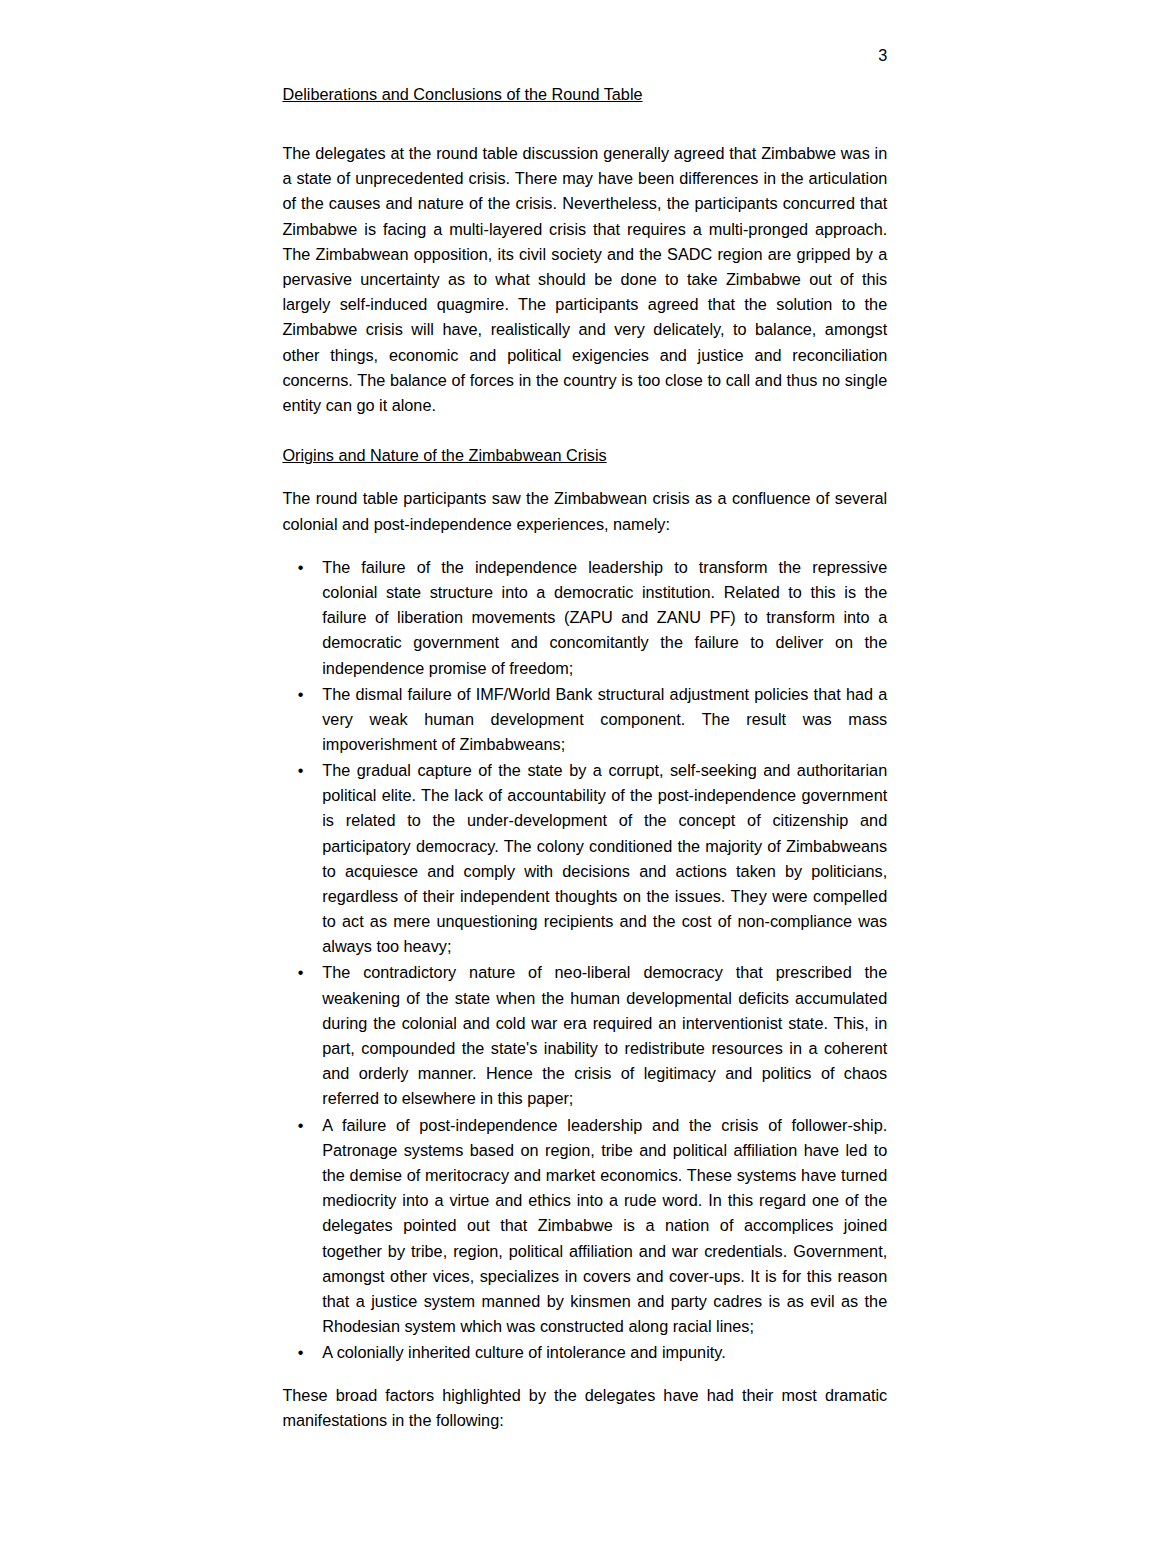3
Deliberations and Conclusions of the Round Table
The delegates at the round table discussion generally agreed that Zimbabwe was in a state of unprecedented crisis. There may have been differences in the articulation of the causes and nature of the crisis. Nevertheless, the participants concurred that Zimbabwe is facing a multi-layered crisis that requires a multi-pronged approach. The Zimbabwean opposition, its civil society and the SADC region are gripped by a pervasive uncertainty as to what should be done to take Zimbabwe out of this largely self-induced quagmire. The participants agreed that the solution to the Zimbabwe crisis will have, realistically and very delicately, to balance, amongst other things, economic and political exigencies and justice and reconciliation concerns. The balance of forces in the country is too close to call and thus no single entity can go it alone.
Origins and Nature of the Zimbabwean Crisis
The round table participants saw the Zimbabwean crisis as a confluence of several colonial and post-independence experiences, namely:
The failure of the independence leadership to transform the repressive colonial state structure into a democratic institution. Related to this is the failure of liberation movements (ZAPU and ZANU PF) to transform into a democratic government and concomitantly the failure to deliver on the independence promise of freedom;
The dismal failure of IMF/World Bank structural adjustment policies that had a very weak human development component. The result was mass impoverishment of Zimbabweans;
The gradual capture of the state by a corrupt, self-seeking and authoritarian political elite. The lack of accountability of the post-independence government is related to the under-development of the concept of citizenship and participatory democracy. The colony conditioned the majority of Zimbabweans to acquiesce and comply with decisions and actions taken by politicians, regardless of their independent thoughts on the issues. They were compelled to act as mere unquestioning recipients and the cost of non-compliance was always too heavy;
The contradictory nature of neo-liberal democracy that prescribed the weakening of the state when the human developmental deficits accumulated during the colonial and cold war era required an interventionist state. This, in part, compounded the state's inability to redistribute resources in a coherent and orderly manner. Hence the crisis of legitimacy and politics of chaos referred to elsewhere in this paper;
A failure of post-independence leadership and the crisis of follower-ship. Patronage systems based on region, tribe and political affiliation have led to the demise of meritocracy and market economics. These systems have turned mediocrity into a virtue and ethics into a rude word. In this regard one of the delegates pointed out that Zimbabwe is a nation of accomplices joined together by tribe, region, political affiliation and war credentials. Government, amongst other vices, specializes in covers and cover-ups. It is for this reason that a justice system manned by kinsmen and party cadres is as evil as the Rhodesian system which was constructed along racial lines;
A colonially inherited culture of intolerance and impunity.
These broad factors highlighted by the delegates have had their most dramatic manifestations in the following: